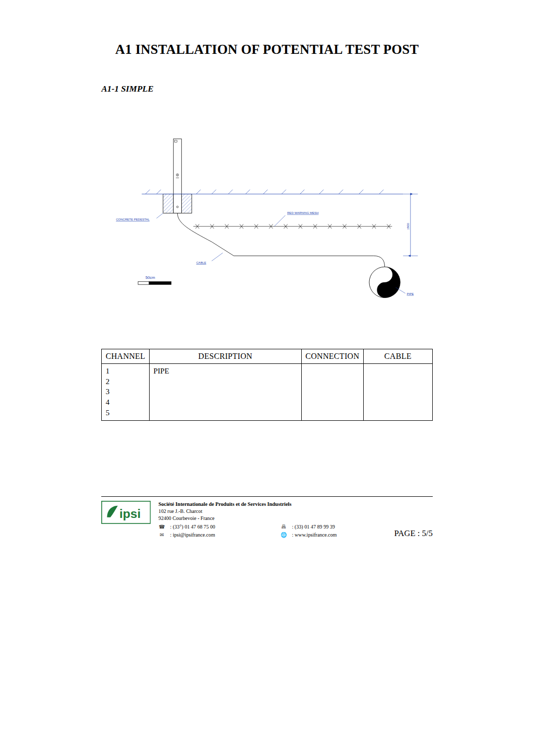A1 INSTALLATION OF POTENTIAL TEST POST
A1-1 SIMPLE
RED WARNING MESH CABLE PIPE CONCRETE PEDESTAL ±800 50cm
| CHANNEL | DESCRIPTION | CONNECTION | CABLE |
| --- | --- | --- | --- |
| 1 2 3 4 5 | PIPE | | |
ipsi
Société Internationale de Produits et de Services Industriels
102 rue J.-B. Charcot
92400 Courbevoie - France
☎: (33°) 01 47 68 75 00
🖷: (33) 01 47 89 99 39
✉: ipsi@ipsifrance.com
🌐: www.ipsifrance.com
PAGE : 5/5